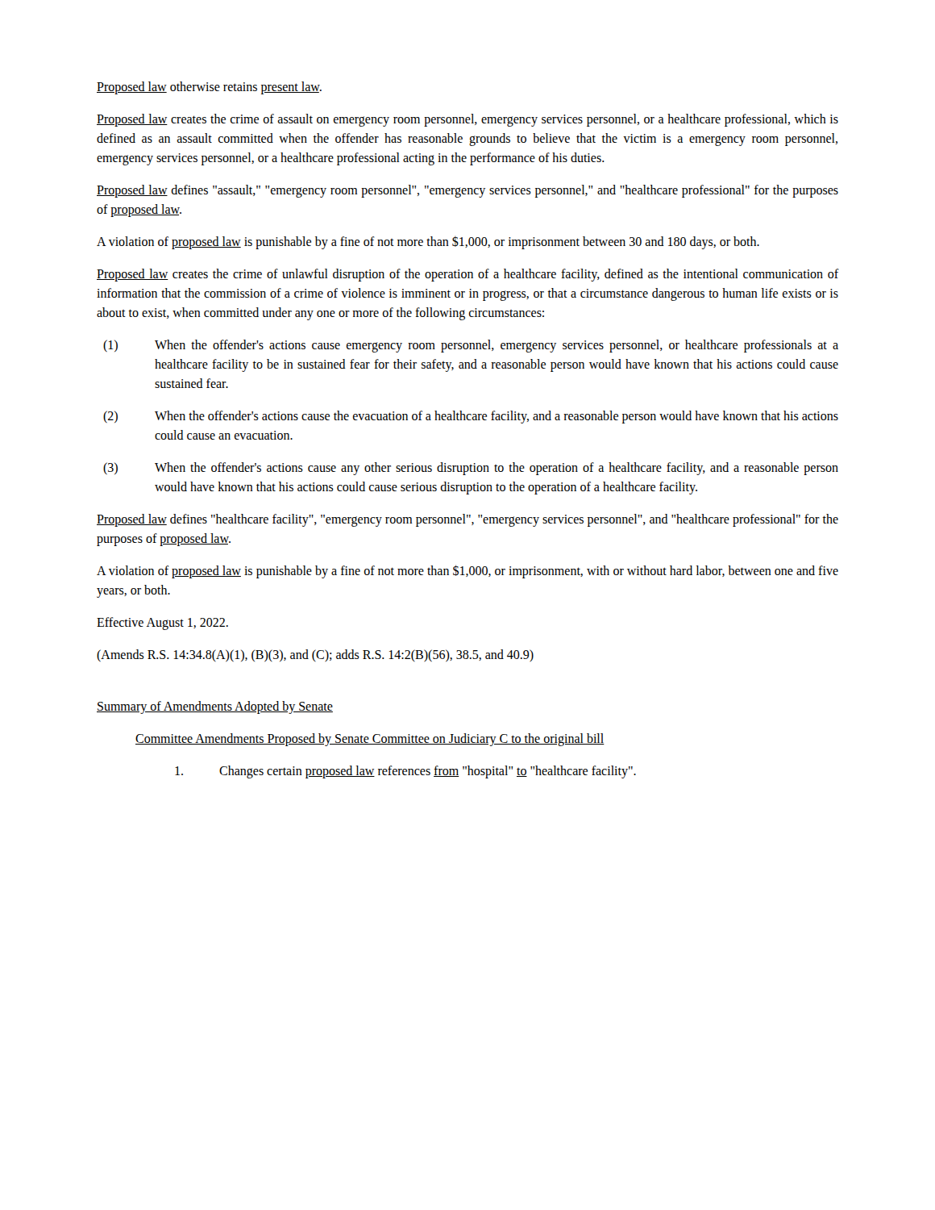Proposed law otherwise retains present law.
Proposed law creates the crime of assault on emergency room personnel, emergency services personnel, or a healthcare professional, which is defined as an assault committed when the offender has reasonable grounds to believe that the victim is a emergency room personnel, emergency services personnel, or a healthcare professional acting in the performance of his duties.
Proposed law defines "assault," "emergency room personnel", "emergency services personnel," and "healthcare professional" for the purposes of proposed law.
A violation of proposed law is punishable by a fine of not more than $1,000, or imprisonment between 30 and 180 days, or both.
Proposed law creates the crime of unlawful disruption of the operation of a healthcare facility, defined as the intentional communication of information that the commission of a crime of violence is imminent or in progress, or that a circumstance dangerous to human life exists or is about to exist, when committed under any one or more of the following circumstances:
(1)
When the offender's actions cause emergency room personnel, emergency services personnel, or healthcare professionals at a healthcare facility to be in sustained fear for their safety, and a reasonable person would have known that his actions could cause sustained fear.
(2)
When the offender's actions cause the evacuation of a healthcare facility, and a reasonable person would have known that his actions could cause an evacuation.
(3)
When the offender's actions cause any other serious disruption to the operation of a healthcare facility, and a reasonable person would have known that his actions could cause serious disruption to the operation of a healthcare facility.
Proposed law defines "healthcare facility", "emergency room personnel", "emergency services personnel", and "healthcare professional" for the purposes of proposed law.
A violation of proposed law is punishable by a fine of not more than $1,000, or imprisonment, with or without hard labor, between one and five years, or both.
Effective August 1, 2022.
(Amends R.S. 14:34.8(A)(1), (B)(3), and (C); adds R.S. 14:2(B)(56), 38.5, and 40.9)
Summary of Amendments Adopted by Senate
Committee Amendments Proposed by Senate Committee on Judiciary C to the original bill
1.
Changes certain proposed law references from "hospital" to "healthcare facility".